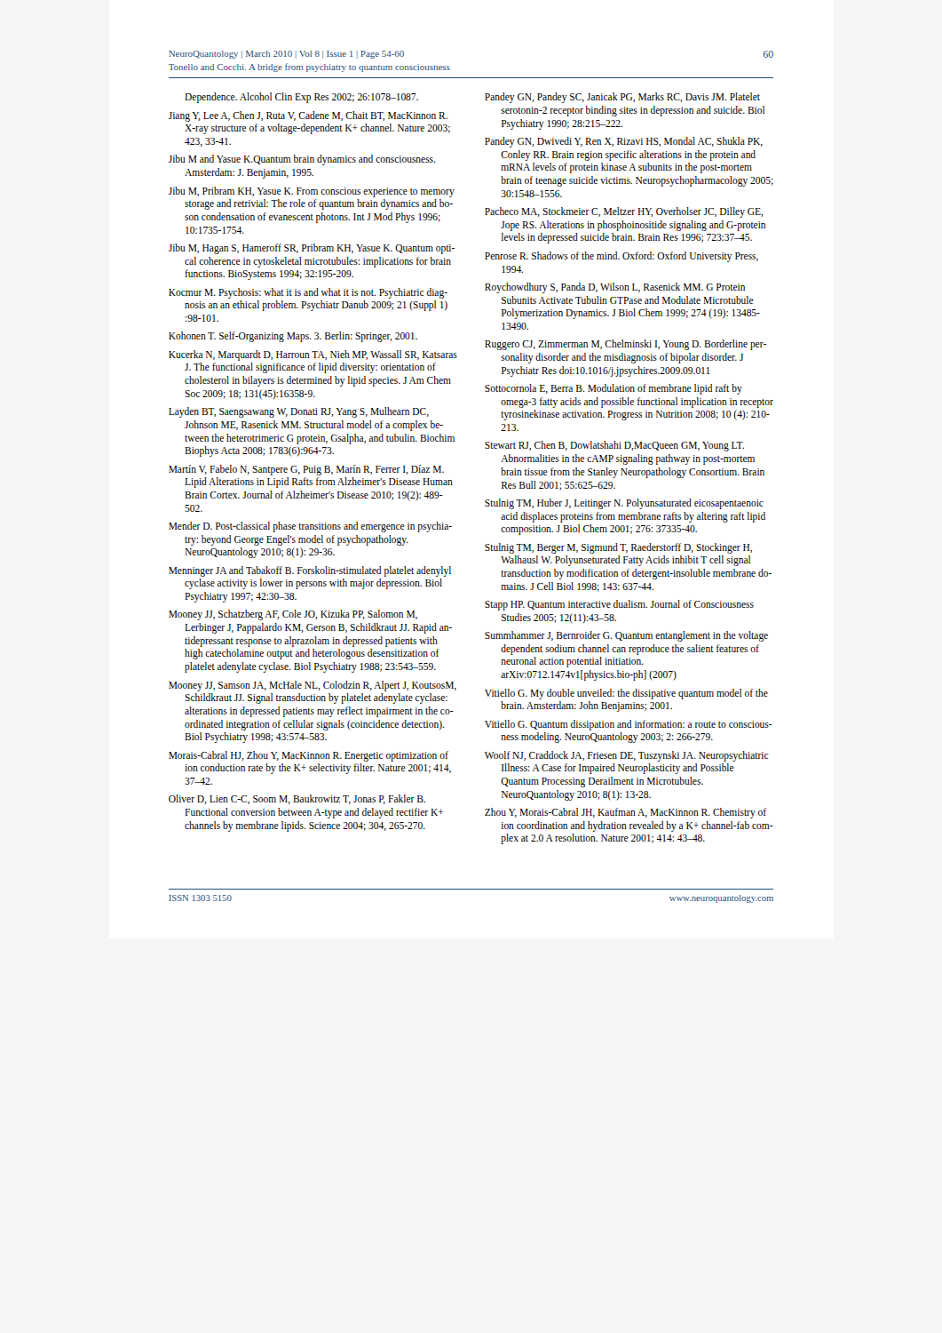60 NeuroQuantology | March 2010 | Vol 8 | Issue 1 | Page 54-60
Tonello and Cocchi. A bridge from psychiatry to quantum consciousness
Dependence. Alcohol Clin Exp Res 2002; 26:1078–1087.
Jiang Y, Lee A, Chen J, Ruta V, Cadene M, Chait BT, MacKinnon R. X-ray structure of a voltage-dependent K+ channel. Nature 2003; 423, 33-41.
Jibu M and Yasue K.Quantum brain dynamics and consciousness. Amsterdam: J. Benjamin, 1995.
Jibu M, Pribram KH, Yasue K. From conscious experience to memory storage and retrivial: The role of quantum brain dynamics and boson condensation of evanescent photons. Int J Mod Phys 1996; 10:1735-1754.
Jibu M, Hagan S, Hameroff SR, Pribram KH, Yasue K. Quantum optical coherence in cytoskeletal microtubules: implications for brain functions. BioSystems 1994; 32:195-209.
Kocmur M. Psychosis: what it is and what it is not. Psychiatric diagnosis an an ethical problem. Psychiatr Danub 2009; 21 (Suppl 1) :98-101.
Kohonen T. Self-Organizing Maps. 3. Berlin: Springer, 2001.
Kucerka N, Marquardt D, Harroun TA, Nieh MP, Wassall SR, Katsaras J. The functional significance of lipid diversity: orientation of cholesterol in bilayers is determined by lipid species. J Am Chem Soc 2009; 18; 131(45):16358-9.
Layden BT, Saengsawang W, Donati RJ, Yang S, Mulhearn DC, Johnson ME, Rasenick MM. Structural model of a complex between the heterotrimeric G protein, Gsalpha, and tubulin. Biochim Biophys Acta 2008; 1783(6):964-73.
Martín V, Fabelo N, Santpere G, Puig B, Marín R, Ferrer I, Díaz M. Lipid Alterations in Lipid Rafts from Alzheimer's Disease Human Brain Cortex. Journal of Alzheimer's Disease 2010; 19(2): 489-502.
Mender D. Post-classical phase transitions and emergence in psychiatry: beyond George Engel's model of psychopathology. NeuroQuantology 2010; 8(1): 29-36.
Menninger JA and Tabakoff B. Forskolin-stimulated platelet adenylyl cyclase activity is lower in persons with major depression. Biol Psychiatry 1997; 42:30–38.
Mooney JJ, Schatzberg AF, Cole JO, Kizuka PP, Salomon M, Lerbinger J, Pappalardo KM, Gerson B, Schildkraut JJ. Rapid antidepressant response to alprazolam in depressed patients with high catecholamine output and heterologous desensitization of platelet adenylate cyclase. Biol Psychiatry 1988; 23:543–559.
Mooney JJ, Samson JA, McHale NL, Colodzin R, Alpert J, KoutsosM, Schildkraut JJ. Signal transduction by platelet adenylate cyclase: alterations in depressed patients may reflect impairment in the coordinated integration of cellular signals (coincidence detection). Biol Psychiatry 1998; 43:574–583.
Morais-Cabral HJ, Zhou Y, MacKinnon R. Energetic optimization of ion conduction rate by the K+ selectivity filter. Nature 2001; 414, 37–42.
Oliver D, Lien C-C, Soom M, Baukrowitz T, Jonas P, Fakler B. Functional conversion between A-type and delayed rectifier K+ channels by membrane lipids. Science 2004; 304, 265-270.
Pandey GN, Pandey SC, Janicak PG, Marks RC, Davis JM. Platelet serotonin-2 receptor binding sites in depression and suicide. Biol Psychiatry 1990; 28:215–222.
Pandey GN, Dwivedi Y, Ren X, Rizavi HS, Mondal AC, Shukla PK, Conley RR. Brain region specific alterations in the protein and mRNA levels of protein kinase A subunits in the post-mortem brain of teenage suicide victims. Neuropsychopharmacology 2005; 30:1548–1556.
Pacheco MA, Stockmeier C, Meltzer HY, Overholser JC, Dilley GE, Jope RS. Alterations in phosphoinositide signaling and G-protein levels in depressed suicide brain. Brain Res 1996; 723:37–45.
Penrose R. Shadows of the mind. Oxford: Oxford University Press, 1994.
Roychowdhury S, Panda D, Wilson L, Rasenick MM. G Protein Subunits Activate Tubulin GTPase and Modulate Microtubule Polymerization Dynamics. J Biol Chem 1999; 274 (19): 13485-13490.
Ruggero CJ, Zimmerman M, Chelminski I, Young D. Borderline personality disorder and the misdiagnosis of bipolar disorder. J Psychiatr Res doi:10.1016/j.jpsychires.2009.09.011
Sottocornola E, Berra B. Modulation of membrane lipid raft by omega-3 fatty acids and possible functional implication in receptor tyrosinekinase activation. Progress in Nutrition 2008; 10 (4): 210-213.
Stewart RJ, Chen B, Dowlatshahi D,MacQueen GM, Young LT. Abnormalities in the cAMP signaling pathway in post-mortem brain tissue from the Stanley Neuropathology Consortium. Brain Res Bull 2001; 55:625–629.
Stulnig TM, Huber J, Leitinger N. Polyunsaturated eicosapentaenoic acid displaces proteins from membrane rafts by altering raft lipid composition. J Biol Chem 2001; 276: 37335-40.
Stulnig TM, Berger M, Sigmund T, Raederstorff D, Stockinger H, Walhausl W. Polyunseturated Fatty Acids inhibit T cell signal transduction by modification of detergent-insoluble membrane domains. J Cell Biol 1998; 143: 637-44.
Stapp HP. Quantum interactive dualism. Journal of Consciousness Studies 2005; 12(11):43–58.
Summhammer J, Bernroider G. Quantum entanglement in the voltage dependent sodium channel can reproduce the salient features of neuronal action potential initiation. arXiv:0712.1474v1[physics.bio-ph] (2007)
Vitiello G. My double unveiled: the dissipative quantum model of the brain. Amsterdam: John Benjamins; 2001.
Vitiello G. Quantum dissipation and information: a route to consciousness modeling. NeuroQuantology 2003; 2: 266-279.
Woolf NJ, Craddock JA, Friesen DE, Tuszynski JA. Neuropsychiatric Illness: A Case for Impaired Neuroplasticity and Possible Quantum Processing Derailment in Microtubules. NeuroQuantology 2010; 8(1): 13-28.
Zhou Y, Morais-Cabral JH, Kaufman A, MacKinnon R. Chemistry of ion coordination and hydration revealed by a K+ channel-fab complex at 2.0 A resolution. Nature 2001; 414: 43–48.
ISSN 1303 5150 www.neuroquantology.com